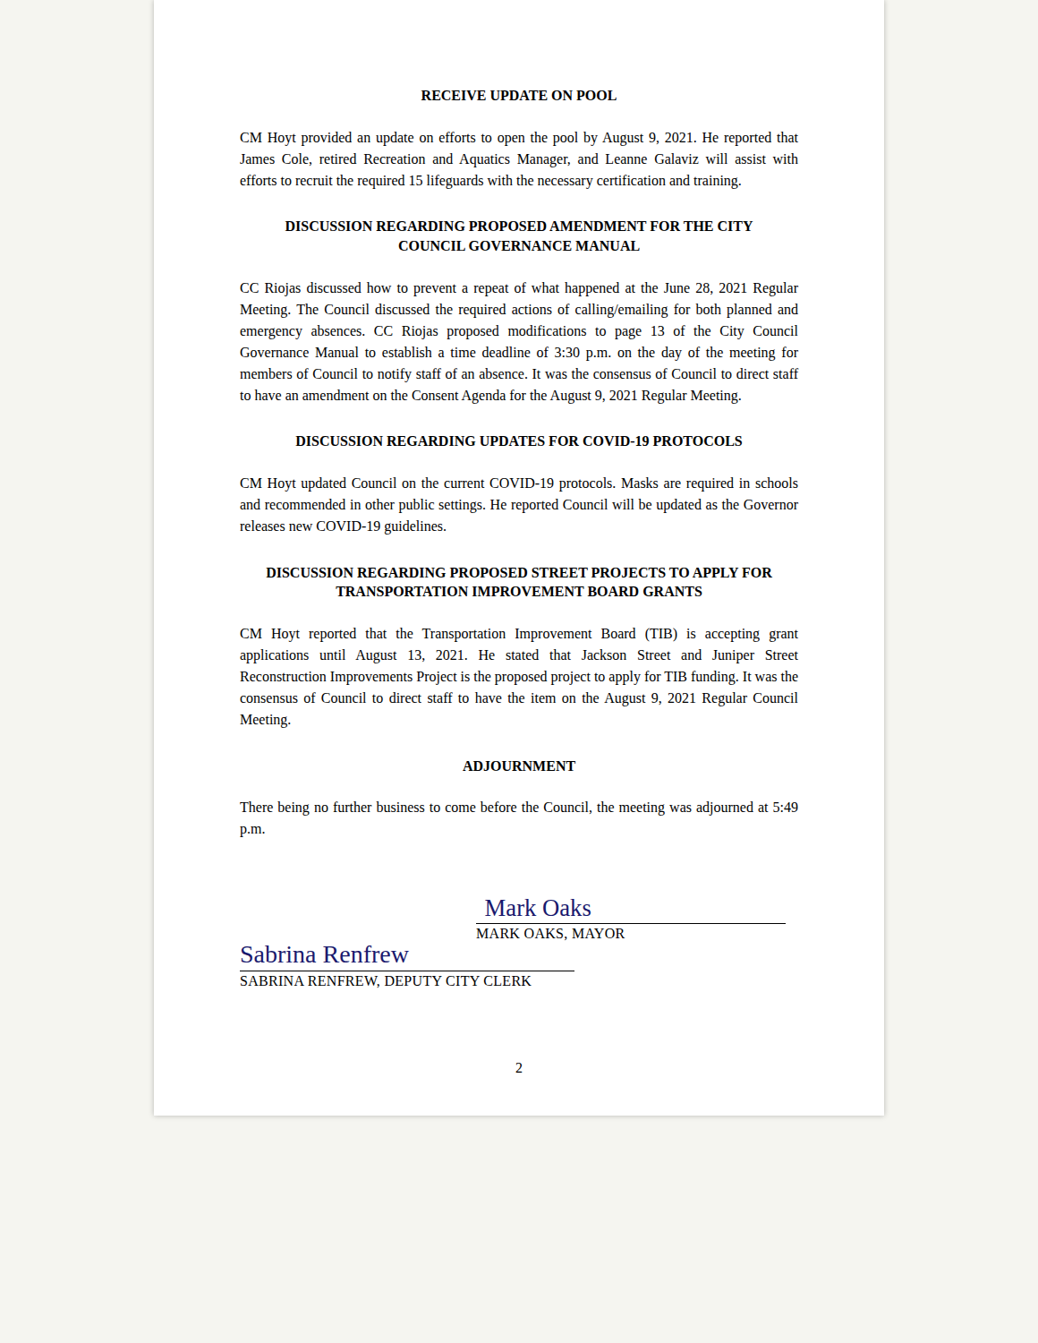Receive Update on Pool
CM Hoyt provided an update on efforts to open the pool by August 9, 2021. He reported that James Cole, retired Recreation and Aquatics Manager, and Leanne Galaviz will assist with efforts to recruit the required 15 lifeguards with the necessary certification and training.
Discussion Regarding Proposed Amendment for the City
Council Governance Manual
CC Riojas discussed how to prevent a repeat of what happened at the June 28, 2021 Regular Meeting. The Council discussed the required actions of calling/emailing for both planned and emergency absences. CC Riojas proposed modifications to page 13 of the City Council Governance Manual to establish a time deadline of 3:30 p.m. on the day of the meeting for members of Council to notify staff of an absence. It was the consensus of Council to direct staff to have an amendment on the Consent Agenda for the August 9, 2021 Regular Meeting.
Discussion Regarding Updates for COVID-19 Protocols
CM Hoyt updated Council on the current COVID-19 protocols. Masks are required in schools and recommended in other public settings. He reported Council will be updated as the Governor releases new COVID-19 guidelines.
Discussion Regarding Proposed Street Projects to Apply for
Transportation Improvement Board Grants
CM Hoyt reported that the Transportation Improvement Board (TIB) is accepting grant applications until August 13, 2021. He stated that Jackson Street and Juniper Street Reconstruction Improvements Project is the proposed project to apply for TIB funding. It was the consensus of Council to direct staff to have the item on the August 9, 2021 Regular Council Meeting.
Adjournment
There being no further business to come before the Council, the meeting was adjourned at 5:49 p.m.
Mark Oaks
MARK OAKS, MAYOR
Sabrina Renfrew
SABRINA RENFREW, DEPUTY CITY CLERK
2